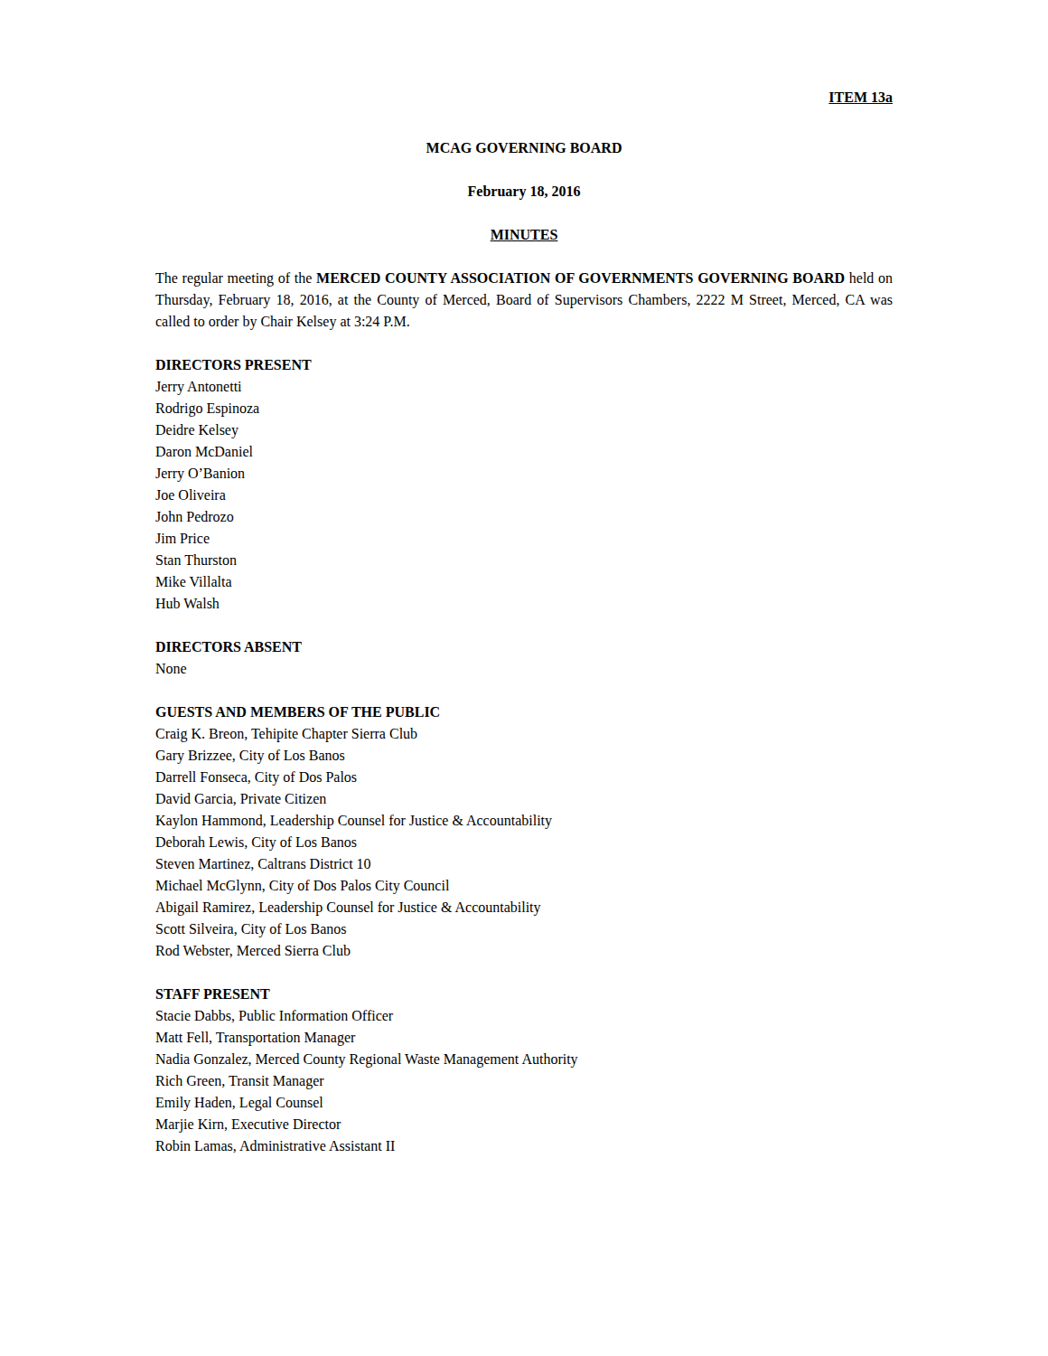ITEM 13a
MCAG GOVERNING BOARD
February 18, 2016
MINUTES
The regular meeting of the MERCED COUNTY ASSOCIATION OF GOVERNMENTS GOVERNING BOARD held on Thursday, February 18, 2016, at the County of Merced, Board of Supervisors Chambers, 2222 M Street, Merced, CA was called to order by Chair Kelsey at 3:24 P.M.
DIRECTORS PRESENT
Jerry Antonetti
Rodrigo Espinoza
Deidre Kelsey
Daron McDaniel
Jerry O’Banion
Joe Oliveira
John Pedrozo
Jim Price
Stan Thurston
Mike Villalta
Hub Walsh
DIRECTORS ABSENT
None
GUESTS AND MEMBERS OF THE PUBLIC
Craig K. Breon, Tehipite Chapter Sierra Club
Gary Brizzee, City of Los Banos
Darrell Fonseca, City of Dos Palos
David Garcia, Private Citizen
Kaylon Hammond, Leadership Counsel for Justice & Accountability
Deborah Lewis, City of Los Banos
Steven Martinez, Caltrans District 10
Michael McGlynn, City of Dos Palos City Council
Abigail Ramirez, Leadership Counsel for Justice & Accountability
Scott Silveira, City of Los Banos
Rod Webster, Merced Sierra Club
STAFF PRESENT
Stacie Dabbs, Public Information Officer
Matt Fell, Transportation Manager
Nadia Gonzalez, Merced County Regional Waste Management Authority
Rich Green, Transit Manager
Emily Haden, Legal Counsel
Marjie Kirn, Executive Director
Robin Lamas, Administrative Assistant II